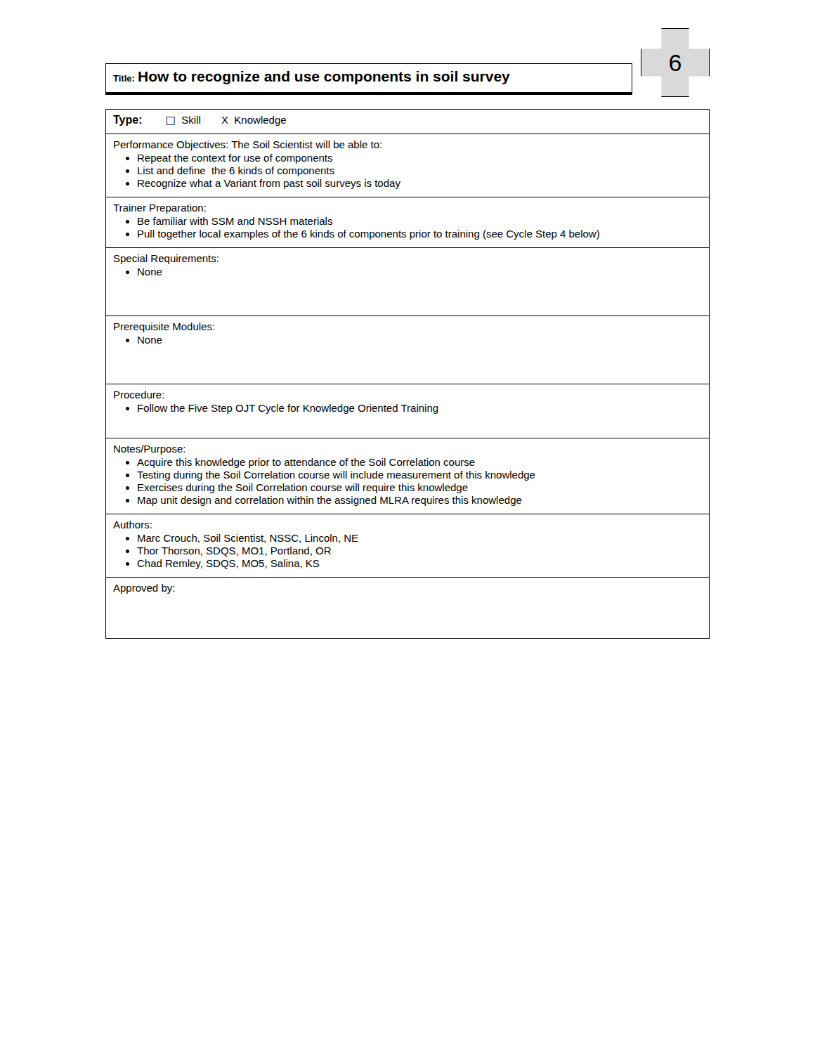6
Title: How to recognize and use components in soil survey
| Type: □ Skill X Knowledge |
| Performance Objectives: The Soil Scientist will be able to: Repeat the context for use of components List and define the 6 kinds of components Recognize what a Variant from past soil surveys is today |
| Trainer Preparation: Be familiar with SSM and NSSH materials Pull together local examples of the 6 kinds of components prior to training (see Cycle Step 4 below) |
| Special Requirements: None |
| Prerequisite Modules: None |
| Procedure: Follow the Five Step OJT Cycle for Knowledge Oriented Training |
| Notes/Purpose: Acquire this knowledge prior to attendance of the Soil Correlation course Testing during the Soil Correlation course will include measurement of this knowledge Exercises during the Soil Correlation course will require this knowledge Map unit design and correlation within the assigned MLRA requires this knowledge |
| Authors: Marc Crouch, Soil Scientist, NSSC, Lincoln, NE Thor Thorson, SDQS, MO1, Portland, OR Chad Remley, SDQS, MO5, Salina, KS |
| Approved by: |